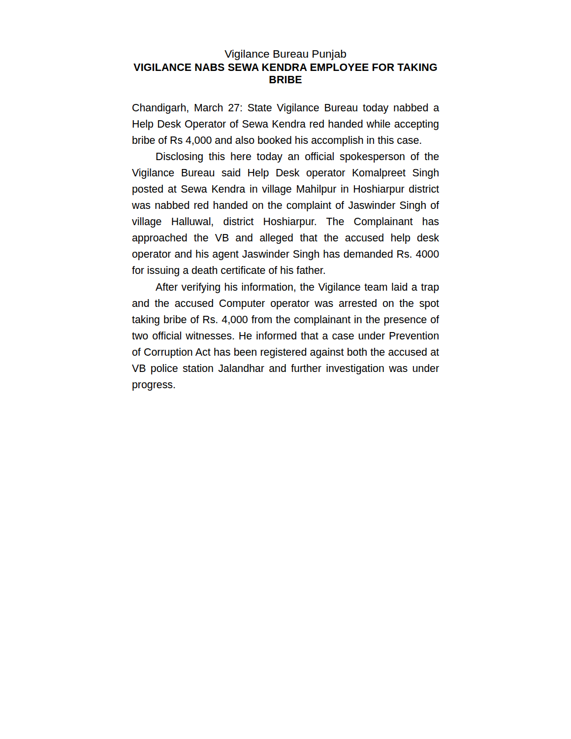Vigilance Bureau Punjab
VIGILANCE NABS SEWA KENDRA EMPLOYEE FOR TAKING BRIBE
Chandigarh, March 27: State Vigilance Bureau today nabbed a Help Desk Operator of Sewa Kendra red handed while accepting bribe of Rs 4,000 and also booked his accomplish in this case.
Disclosing this here today an official spokesperson of the Vigilance Bureau said Help Desk operator Komalpreet Singh posted at Sewa Kendra in village Mahilpur in Hoshiarpur district was nabbed red handed on the complaint of Jaswinder Singh of village Halluwal, district Hoshiarpur. The Complainant has approached the VB and alleged that the accused help desk operator and his agent Jaswinder Singh has demanded Rs. 4000 for issuing a death certificate of his father.
After verifying his information, the Vigilance team laid a trap and the accused Computer operator was arrested on the spot taking bribe of Rs. 4,000 from the complainant in the presence of two official witnesses. He informed that a case under Prevention of Corruption Act has been registered against both the accused at VB police station Jalandhar and further investigation was under progress.